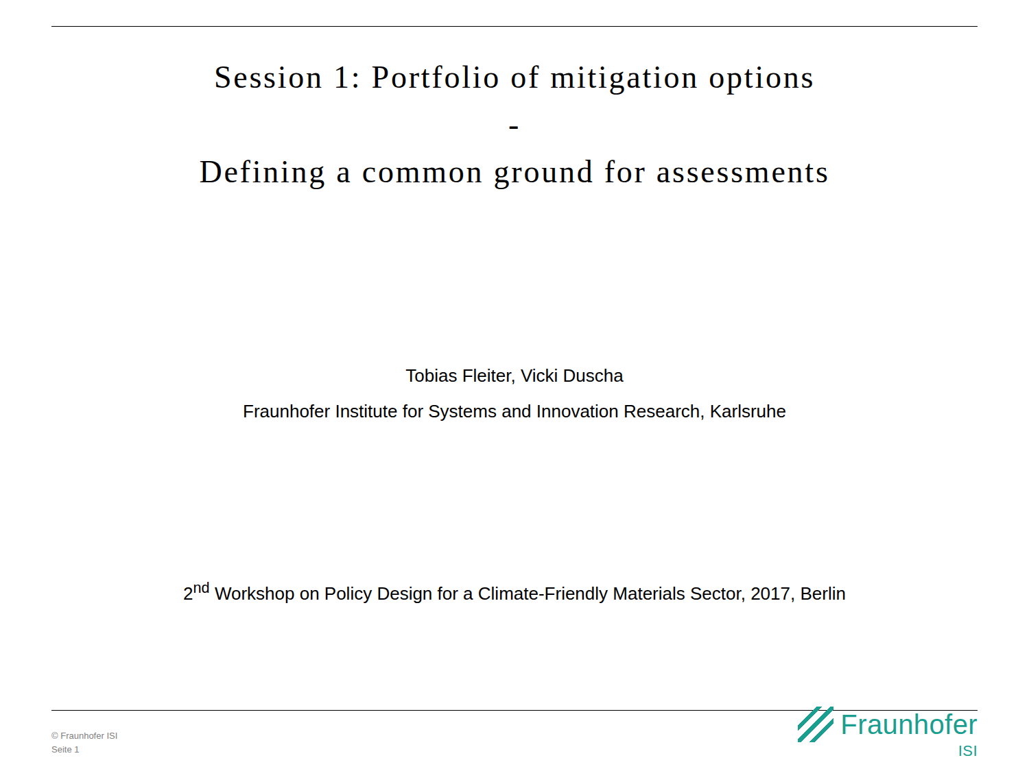Session 1: Portfolio of mitigation options
-
Defining a common ground for assessments
Tobias Fleiter, Vicki Duscha Fraunhofer Institute for Systems and Innovation Research, Karlsruhe
2nd Workshop on Policy Design for a Climate-Friendly Materials Sector, 2017, Berlin
© Fraunhofer ISI
Seite 1
Fraunhofer ISI